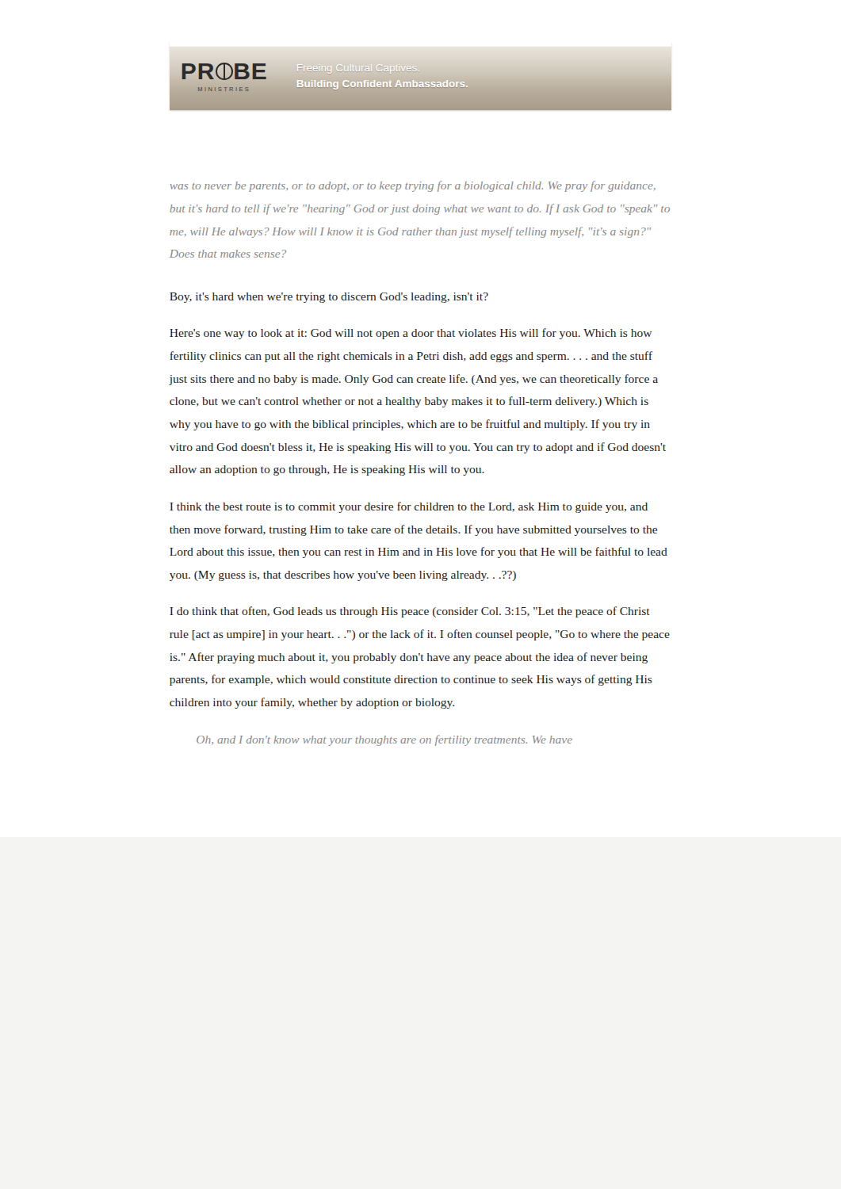PR BE
Ministries
Freeing Cultural Captives. Building Confident Ambassadors.
was to never be parents, or to adopt, or to keep trying for a biological child. We pray for guidance, but it's hard to tell if we're "hearing" God or just doing what we want to do. If I ask God to "speak" to me, will He always? How will I know it is God rather than just myself telling myself, "it's a sign?" Does that makes sense?
Boy, it's hard when we're trying to discern God's leading, isn't it?
Here's one way to look at it: God will not open a door that violates His will for you. Which is how fertility clinics can put all the right chemicals in a Petri dish, add eggs and sperm. . . . and the stuff just sits there and no baby is made. Only God can create life. (And yes, we can theoretically force a clone, but we can't control whether or not a healthy baby makes it to full-term delivery.) Which is why you have to go with the biblical principles, which are to be fruitful and multiply. If you try in vitro and God doesn't bless it, He is speaking His will to you. You can try to adopt and if God doesn't allow an adoption to go through, He is speaking His will to you.
I think the best route is to commit your desire for children to the Lord, ask Him to guide you, and then move forward, trusting Him to take care of the details. If you have submitted yourselves to the Lord about this issue, then you can rest in Him and in His love for you that He will be faithful to lead you. (My guess is, that describes how you've been living already. . .??)
I do think that often, God leads us through His peace (consider Col. 3:15, "Let the peace of Christ rule [act as umpire] in your heart. . .") or the lack of it. I often counsel people, "Go to where the peace is." After praying much about it, you probably don't have any peace about the idea of never being parents, for example, which would constitute direction to continue to seek His ways of getting His children into your family, whether by adoption or biology.
Oh, and I don't know what your thoughts are on fertility treatments. We have